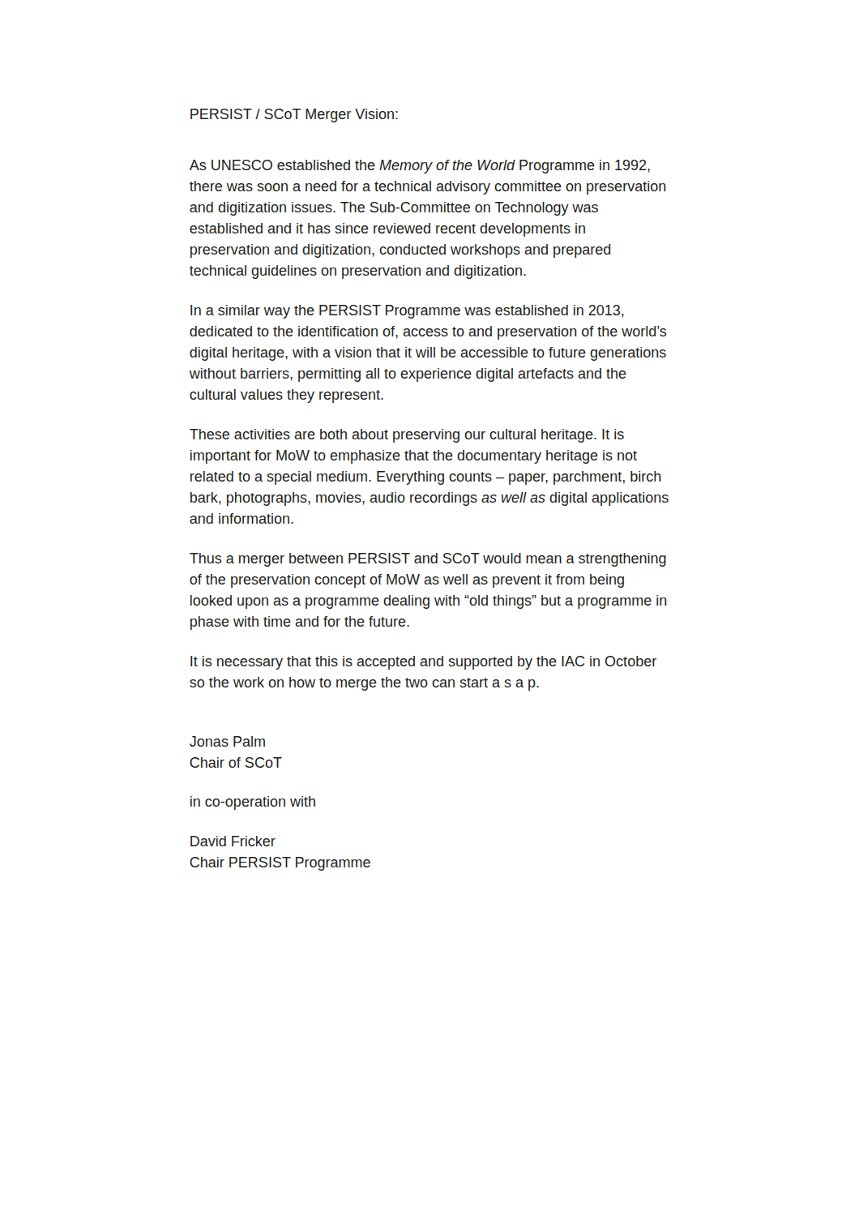PERSIST / SCoT Merger Vision:
As UNESCO established the Memory of the World Programme in 1992, there was soon a need for a technical advisory committee on preservation and digitization issues. The Sub-Committee on Technology was established and it has since reviewed recent developments in preservation and digitization, conducted workshops and prepared technical guidelines on preservation and digitization.
In a similar way the PERSIST Programme was established in 2013, dedicated to the identification of, access to and preservation of the world’s digital heritage, with a vision that it will be accessible to future generations without barriers, permitting all to experience digital artefacts and the cultural values they represent.
These activities are both about preserving our cultural heritage. It is important for MoW to emphasize that the documentary heritage is not related to a special medium. Everything counts – paper, parchment, birch bark, photographs, movies, audio recordings as well as digital applications and information.
Thus a merger between PERSIST and SCoT would mean a strengthening of the preservation concept of MoW as well as prevent it from being looked upon as a programme dealing with “old things” but a programme in phase with time and for the future.
It is necessary that this is accepted and supported by the IAC in October so the work on how to merge the two can start a s a p.
Jonas Palm
Chair of SCoT
in co-operation with
David Fricker
Chair PERSIST Programme